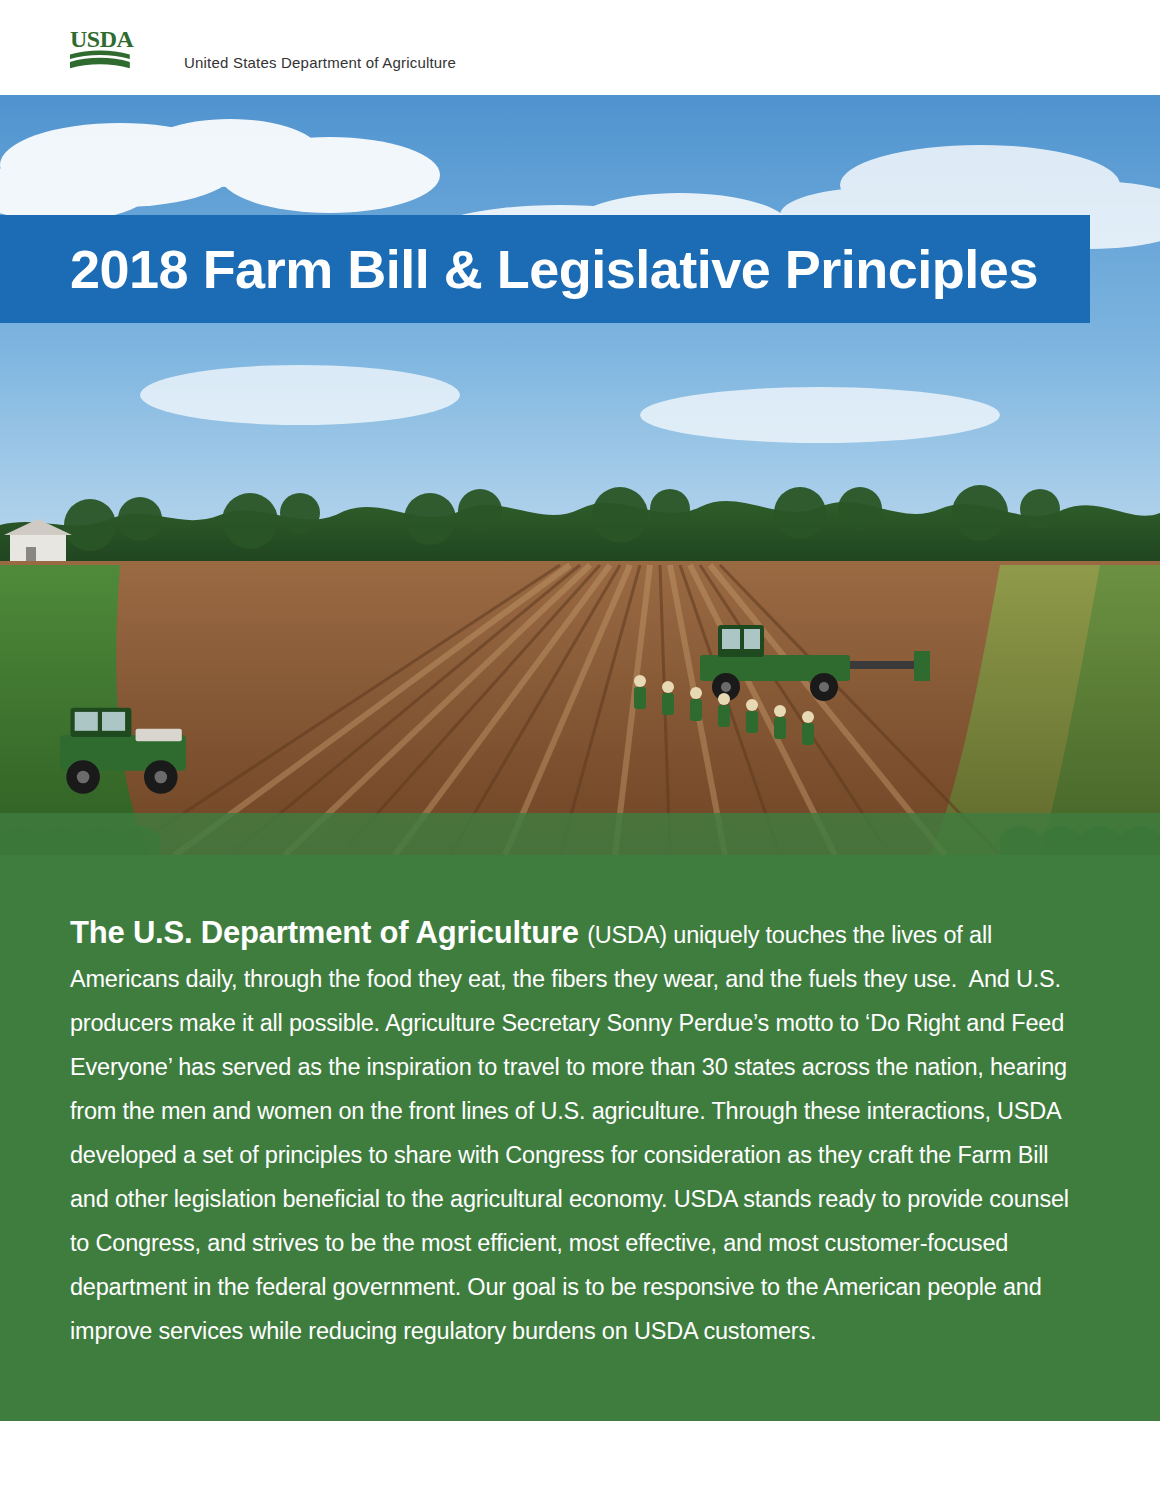USDA USDA
United States Department of Agriculture
2018 Farm Bill & Legislative Principles
The U.S. Department of Agriculture (USDA) uniquely touches the lives of all Americans daily, through the food they eat, the fibers they wear, and the fuels they use. And U.S. producers make it all possible. Agriculture Secretary Sonny Perdue’s motto to ‘Do Right and Feed Everyone’ has served as the inspiration to travel to more than 30 states across the nation, hearing from the men and women on the front lines of U.S. agriculture. Through these interactions, USDA developed a set of principles to share with Congress for consideration as they craft the Farm Bill and other legislation beneficial to the agricultural economy. USDA stands ready to provide counsel to Congress, and strives to be the most efficient, most effective, and most customer-focused department in the federal government. Our goal is to be responsive to the American people and improve services while reducing regulatory burdens on USDA customers.